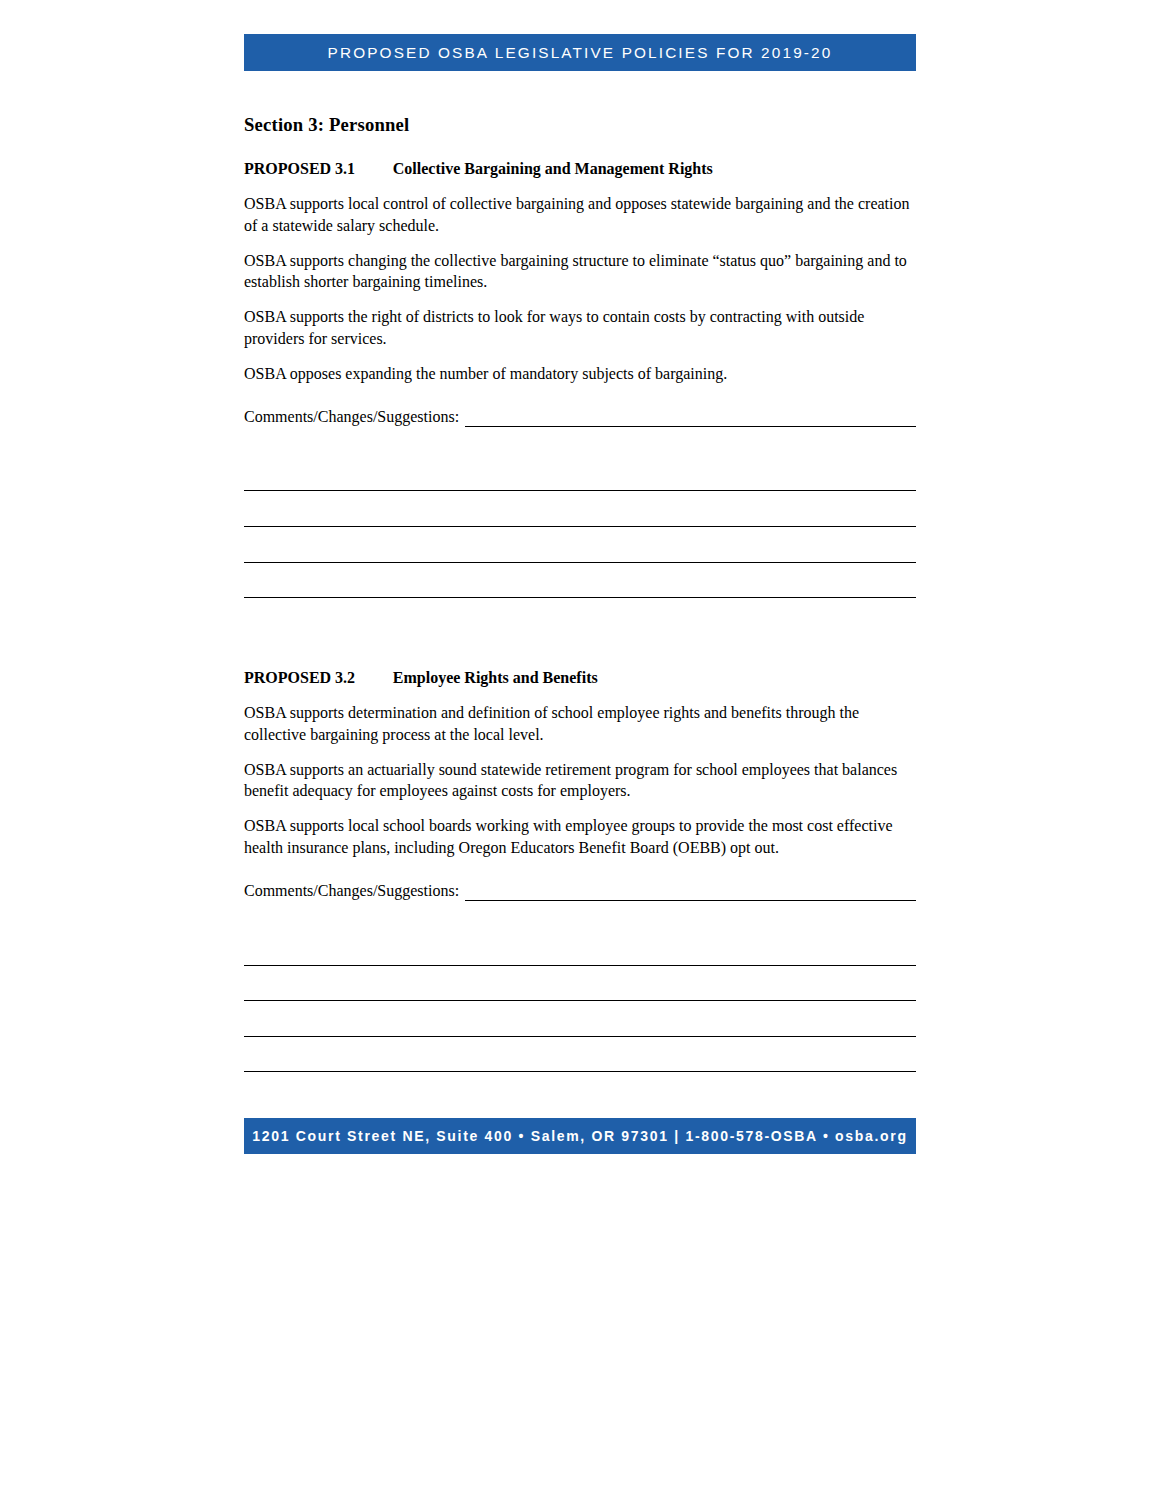Proposed OSBA Legislative Policies for 2019-20
Section 3: Personnel
PROPOSED 3.1 Collective Bargaining and Management Rights
OSBA supports local control of collective bargaining and opposes statewide bargaining and the creation of a statewide salary schedule.
OSBA supports changing the collective bargaining structure to eliminate “status quo” bargaining and to establish shorter bargaining timelines.
OSBA supports the right of districts to look for ways to contain costs by contracting with outside providers for services.
OSBA opposes expanding the number of mandatory subjects of bargaining.
Comments/Changes/Suggestions:
PROPOSED 3.2 Employee Rights and Benefits
OSBA supports determination and definition of school employee rights and benefits through the collective bargaining process at the local level.
OSBA supports an actuarially sound statewide retirement program for school employees that balances benefit adequacy for employees against costs for employers.
OSBA supports local school boards working with employee groups to provide the most cost effective health insurance plans, including Oregon Educators Benefit Board (OEBB) opt out.
Comments/Changes/Suggestions:
1201 Court Street NE, Suite 400 • Salem, OR 97301 | 1-800-578-OSBA • osba.org